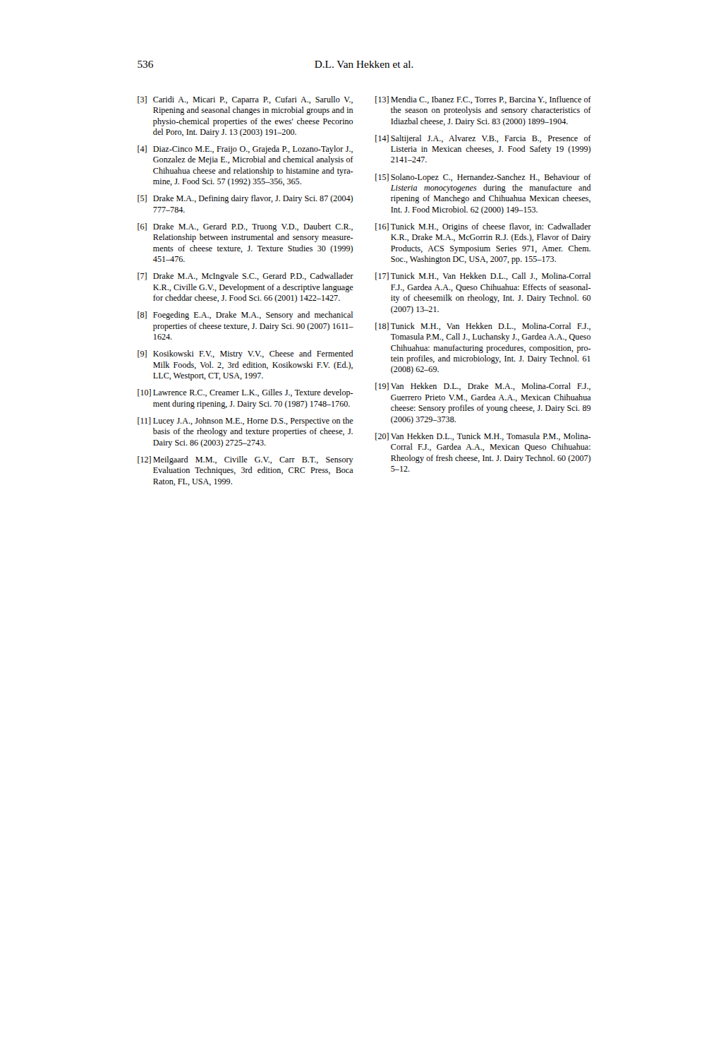536
D.L. Van Hekken et al.
[3] Caridi A., Micari P., Caparra P., Cufari A., Sarullo V., Ripening and seasonal changes in microbial groups and in physio-chemical properties of the ewes' cheese Pecorino del Poro, Int. Dairy J. 13 (2003) 191–200.
[4] Diaz-Cinco M.E., Fraijo O., Grajeda P., Lozano-Taylor J., Gonzalez de Mejia E., Microbial and chemical analysis of Chihuahua cheese and relationship to histamine and tyramine, J. Food Sci. 57 (1992) 355–356, 365.
[5] Drake M.A., Defining dairy flavor, J. Dairy Sci. 87 (2004) 777–784.
[6] Drake M.A., Gerard P.D., Truong V.D., Daubert C.R., Relationship between instrumental and sensory measurements of cheese texture, J. Texture Studies 30 (1999) 451–476.
[7] Drake M.A., McIngvale S.C., Gerard P.D., Cadwallader K.R., Civille G.V., Development of a descriptive language for cheddar cheese, J. Food Sci. 66 (2001) 1422–1427.
[8] Foegeding E.A., Drake M.A., Sensory and mechanical properties of cheese texture, J. Dairy Sci. 90 (2007) 1611–1624.
[9] Kosikowski F.V., Mistry V.V., Cheese and Fermented Milk Foods, Vol. 2, 3rd edition, Kosikowski F.V. (Ed.), LLC, Westport, CT, USA, 1997.
[10] Lawrence R.C., Creamer L.K., Gilles J., Texture development during ripening, J. Dairy Sci. 70 (1987) 1748–1760.
[11] Lucey J.A., Johnson M.E., Horne D.S., Perspective on the basis of the rheology and texture properties of cheese, J. Dairy Sci. 86 (2003) 2725–2743.
[12] Meilgaard M.M., Civille G.V., Carr B.T., Sensory Evaluation Techniques, 3rd edition, CRC Press, Boca Raton, FL, USA, 1999.
[13] Mendia C., Ibanez F.C., Torres P., Barcina Y., Influence of the season on proteolysis and sensory characteristics of Idiazbal cheese, J. Dairy Sci. 83 (2000) 1899–1904.
[14] Saltijeral J.A., Alvarez V.B., Farcia B., Presence of Listeria in Mexican cheeses, J. Food Safety 19 (1999) 2141–247.
[15] Solano-Lopez C., Hernandez-Sanchez H., Behaviour of Listeria monocytogenes during the manufacture and ripening of Manchego and Chihuahua Mexican cheeses, Int. J. Food Microbiol. 62 (2000) 149–153.
[16] Tunick M.H., Origins of cheese flavor, in: Cadwallader K.R., Drake M.A., McGorrin R.J. (Eds.), Flavor of Dairy Products, ACS Symposium Series 971, Amer. Chem. Soc., Washington DC, USA, 2007, pp. 155–173.
[17] Tunick M.H., Van Hekken D.L., Call J., Molina-Corral F.J., Gardea A.A., Queso Chihuahua: Effects of seasonality of cheesemilk on rheology, Int. J. Dairy Technol. 60 (2007) 13–21.
[18] Tunick M.H., Van Hekken D.L., Molina-Corral F.J., Tomasula P.M., Call J., Luchansky J., Gardea A.A., Queso Chihuahua: manufacturing procedures, composition, protein profiles, and microbiology, Int. J. Dairy Technol. 61 (2008) 62–69.
[19] Van Hekken D.L., Drake M.A., Molina-Corral F.J., Guerrero Prieto V.M., Gardea A.A., Mexican Chihuahua cheese: Sensory profiles of young cheese, J. Dairy Sci. 89 (2006) 3729–3738.
[20] Van Hekken D.L., Tunick M.H., Tomasula P.M., Molina-Corral F.J., Gardea A.A., Mexican Queso Chihuahua: Rheology of fresh cheese, Int. J. Dairy Technol. 60 (2007) 5–12.